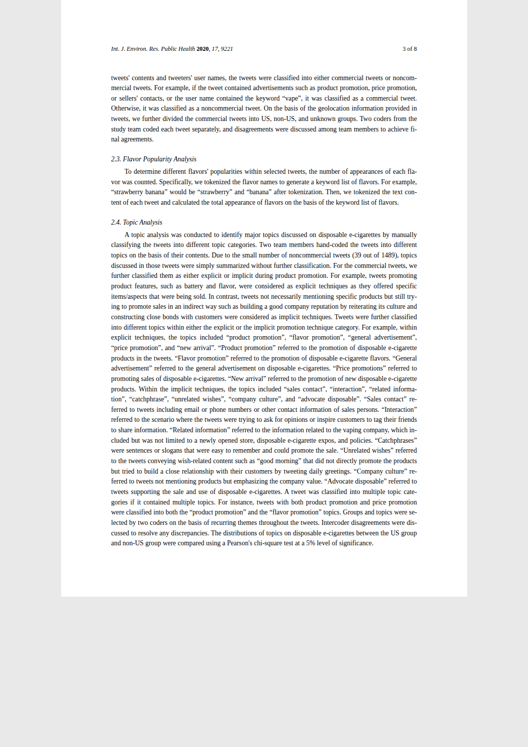Int. J. Environ. Res. Public Health 2020, 17, 9221
3 of 8
tweets' contents and tweeters' user names, the tweets were classified into either commercial tweets or noncommercial tweets. For example, if the tweet contained advertisements such as product promotion, price promotion, or sellers' contacts, or the user name contained the keyword “vape”, it was classified as a commercial tweet. Otherwise, it was classified as a noncommercial tweet. On the basis of the geolocation information provided in tweets, we further divided the commercial tweets into US, non-US, and unknown groups. Two coders from the study team coded each tweet separately, and disagreements were discussed among team members to achieve final agreements.
2.3. Flavor Popularity Analysis
To determine different flavors' popularities within selected tweets, the number of appearances of each flavor was counted. Specifically, we tokenized the flavor names to generate a keyword list of flavors. For example, “strawberry banana” would be “strawberry” and “banana” after tokenization. Then, we tokenized the text content of each tweet and calculated the total appearance of flavors on the basis of the keyword list of flavors.
2.4. Topic Analysis
A topic analysis was conducted to identify major topics discussed on disposable e-cigarettes by manually classifying the tweets into different topic categories. Two team members hand-coded the tweets into different topics on the basis of their contents. Due to the small number of noncommercial tweets (39 out of 1489), topics discussed in those tweets were simply summarized without further classification. For the commercial tweets, we further classified them as either explicit or implicit during product promotion. For example, tweets promoting product features, such as battery and flavor, were considered as explicit techniques as they offered specific items/aspects that were being sold. In contrast, tweets not necessarily mentioning specific products but still trying to promote sales in an indirect way such as building a good company reputation by reiterating its culture and constructing close bonds with customers were considered as implicit techniques. Tweets were further classified into different topics within either the explicit or the implicit promotion technique category. For example, within explicit techniques, the topics included “product promotion”, “flavor promotion”, “general advertisement”, “price promotion”, and “new arrival”. “Product promotion” referred to the promotion of disposable e-cigarette products in the tweets. “Flavor promotion” referred to the promotion of disposable e-cigarette flavors. “General advertisement” referred to the general advertisement on disposable e-cigarettes. “Price promotions” referred to promoting sales of disposable e-cigarettes. “New arrival” referred to the promotion of new disposable e-cigarette products. Within the implicit techniques, the topics included “sales contact”, “interaction”, “related information”, “catchphrase”, “unrelated wishes”, “company culture”, and “advocate disposable”. “Sales contact” referred to tweets including email or phone numbers or other contact information of sales persons. “Interaction” referred to the scenario where the tweets were trying to ask for opinions or inspire customers to tag their friends to share information. “Related information” referred to the information related to the vaping company, which included but was not limited to a newly opened store, disposable e-cigarette expos, and policies. “Catchphrases” were sentences or slogans that were easy to remember and could promote the sale. “Unrelated wishes” referred to the tweets conveying wish-related content such as “good morning” that did not directly promote the products but tried to build a close relationship with their customers by tweeting daily greetings. “Company culture” referred to tweets not mentioning products but emphasizing the company value. “Advocate disposable” referred to tweets supporting the sale and use of disposable e-cigarettes. A tweet was classified into multiple topic categories if it contained multiple topics. For instance, tweets with both product promotion and price promotion were classified into both the “product promotion” and the “flavor promotion” topics. Groups and topics were selected by two coders on the basis of recurring themes throughout the tweets. Intercoder disagreements were discussed to resolve any discrepancies. The distributions of topics on disposable e-cigarettes between the US group and non-US group were compared using a Pearson's chi-square test at a 5% level of significance.